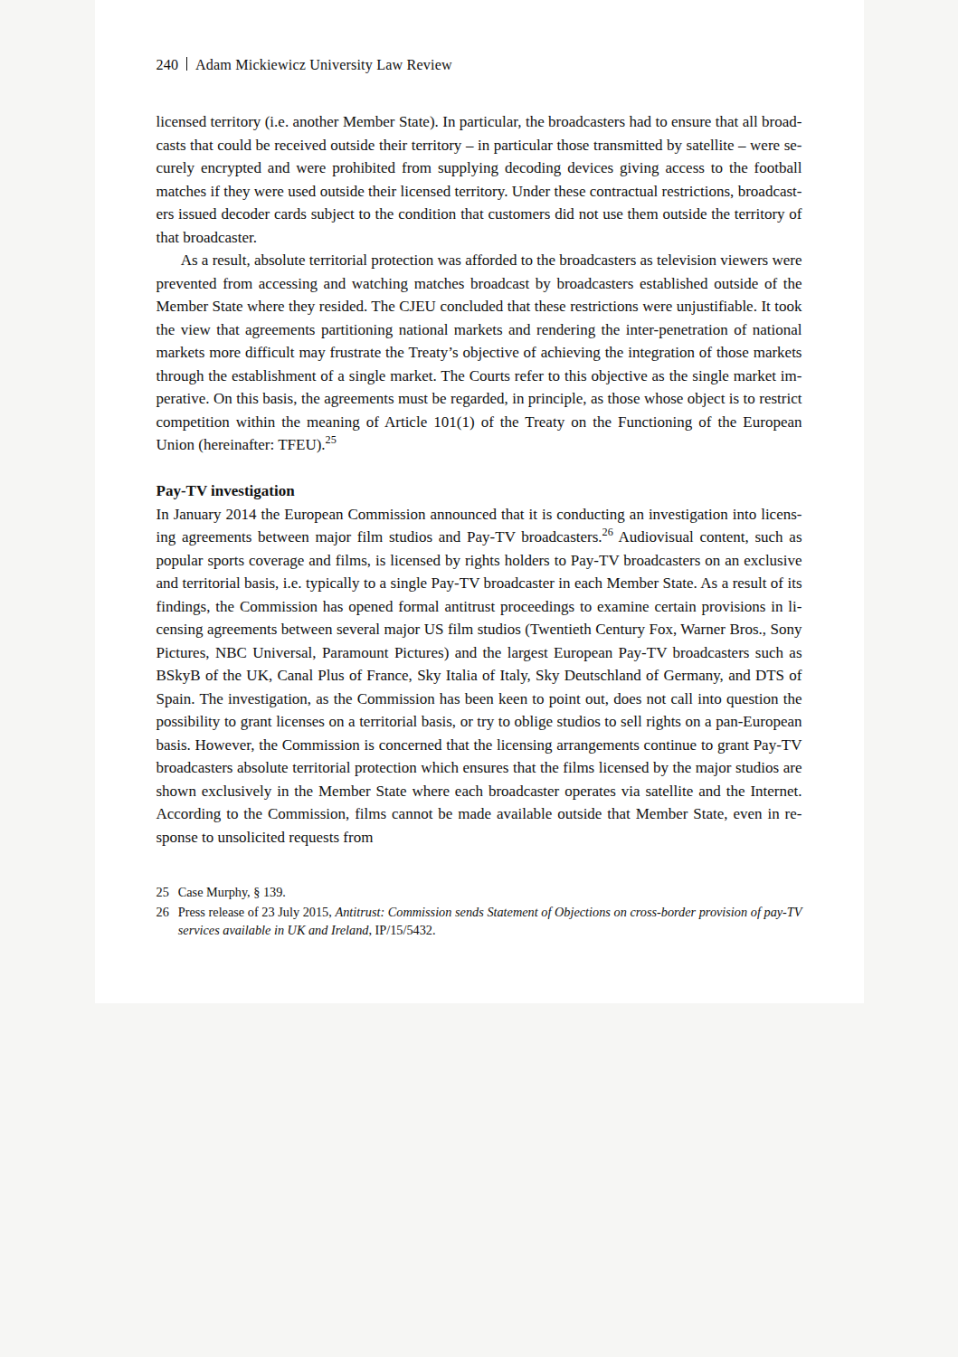240 Adam Mickiewicz University Law Review
licensed territory (i.e. another Member State). In particular, the broadcasters had to ensure that all broadcasts that could be received outside their territory – in particular those transmitted by satellite – were securely encrypted and were prohibited from supplying decoding devices giving access to the football matches if they were used outside their licensed territory. Under these contractual restrictions, broadcasters issued decoder cards subject to the condition that customers did not use them outside the territory of that broadcaster.
As a result, absolute territorial protection was afforded to the broadcasters as television viewers were prevented from accessing and watching matches broadcast by broadcasters established outside of the Member State where they resided. The CJEU concluded that these restrictions were unjustifiable. It took the view that agreements partitioning national markets and rendering the inter-penetration of national markets more difficult may frustrate the Treaty’s objective of achieving the integration of those markets through the establishment of a single market. The Courts refer to this objective as the single market imperative. On this basis, the agreements must be regarded, in principle, as those whose object is to restrict competition within the meaning of Article 101(1) of the Treaty on the Functioning of the European Union (hereinafter: TFEU).25
Pay-TV investigation
In January 2014 the European Commission announced that it is conducting an investigation into licensing agreements between major film studios and Pay-TV broadcasters.26 Audiovisual content, such as popular sports coverage and films, is licensed by rights holders to Pay-TV broadcasters on an exclusive and territorial basis, i.e. typically to a single Pay-TV broadcaster in each Member State. As a result of its findings, the Commission has opened formal antitrust proceedings to examine certain provisions in licensing agreements between several major US film studios (Twentieth Century Fox, Warner Bros., Sony Pictures, NBC Universal, Paramount Pictures) and the largest European Pay-TV broadcasters such as BSkyB of the UK, Canal Plus of France, Sky Italia of Italy, Sky Deutschland of Germany, and DTS of Spain. The investigation, as the Commission has been keen to point out, does not call into question the possibility to grant licenses on a territorial basis, or try to oblige studios to sell rights on a pan-European basis. However, the Commission is concerned that the licensing arrangements continue to grant Pay-TV broadcasters absolute territorial protection which ensures that the films licensed by the major studios are shown exclusively in the Member State where each broadcaster operates via satellite and the Internet. According to the Commission, films cannot be made available outside that Member State, even in response to unsolicited requests from
25 Case Murphy, § 139.
26 Press release of 23 July 2015, Antitrust: Commission sends Statement of Objections on cross-border provision of pay-TV services available in UK and Ireland, IP/15/5432.